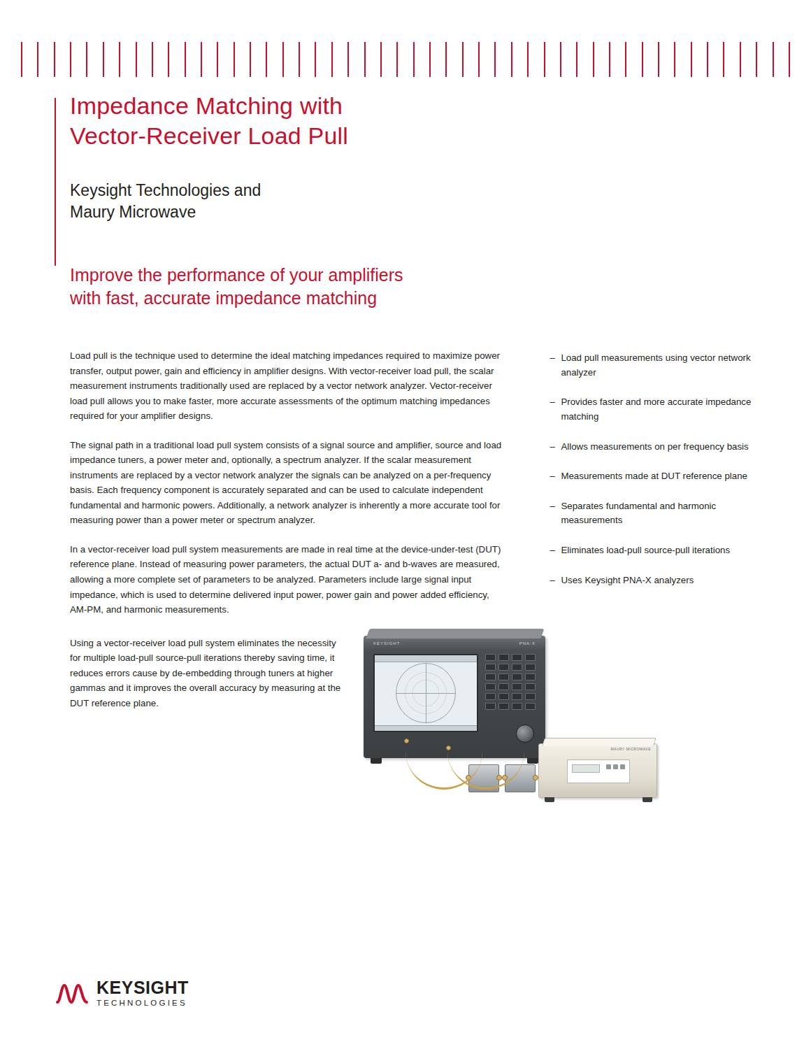Impedance Matching with
Vector-Receiver Load Pull
Keysight Technologies and
Maury Microwave
Improve the performance of your amplifiers
with fast, accurate impedance matching
Load pull is the technique used to determine the ideal matching impedances required to maximize power transfer, output power, gain and efficiency in amplifier designs. With vector-receiver load pull, the scalar measurement instruments traditionally used are replaced by a vector network analyzer. Vector-receiver load pull allows you to make faster, more accurate assessments of the optimum matching impedances required for your amplifier designs.
The signal path in a traditional load pull system consists of a signal source and amplifier, source and load impedance tuners, a power meter and, optionally, a spectrum analyzer. If the scalar measurement instruments are replaced by a vector network analyzer the signals can be analyzed on a per-frequency basis. Each frequency component is accurately separated and can be used to calculate independent fundamental and harmonic powers. Additionally, a network analyzer is inherently a more accurate tool for measuring power than a power meter or spectrum analyzer.
In a vector-receiver load pull system measurements are made in real time at the device-under-test (DUT) reference plane. Instead of measuring power parameters, the actual DUT a- and b-waves are measured, allowing a more complete set of parameters to be analyzed. Parameters include large signal input impedance, which is used to determine delivered input power, power gain and power added efficiency, AM-PM, and harmonic measurements.
Load pull measurements using vector network analyzer
Provides faster and more accurate impedance matching
Allows measurements on per frequency basis
Measurements made at DUT reference plane
Separates fundamental and harmonic measurements
Eliminates load-pull source-pull iterations
Uses Keysight PNA-X analyzers
Using a vector-receiver load pull system eliminates the necessity for multiple load-pull source-pull iterations thereby saving time, it reduces errors cause by de-embedding through tuners at higher gammas and it improves the overall accuracy by measuring at the DUT reference plane.
KEYSIGHT
PNA-X
MAURY MICROWAVE
KEYSIGHT
TECHNOLOGIES